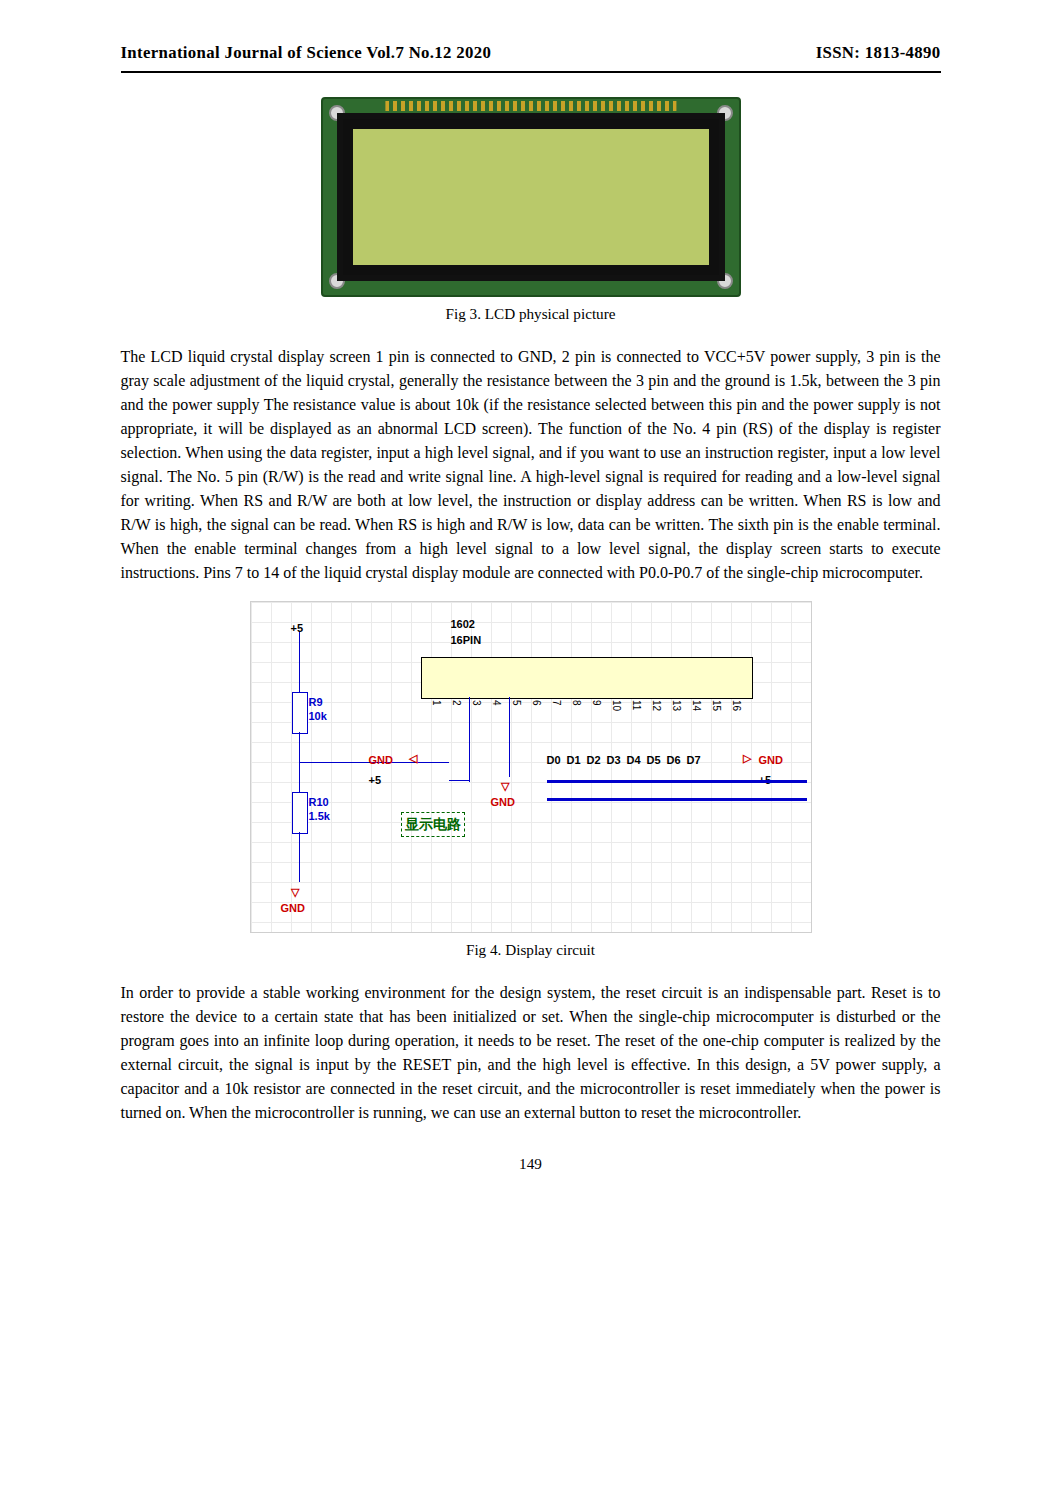International Journal of Science Vol.7 No.12 2020
ISSN: 1813-4890
Fig 3. LCD physical picture
The LCD liquid crystal display screen 1 pin is connected to GND, 2 pin is connected to VCC+5V power supply, 3 pin is the gray scale adjustment of the liquid crystal, generally the resistance between the 3 pin and the ground is 1.5k, between the 3 pin and the power supply The resistance value is about 10k (if the resistance selected between this pin and the power supply is not appropriate, it will be displayed as an abnormal LCD screen). The function of the No. 4 pin (RS) of the display is register selection. When using the data register, input a high level signal, and if you want to use an instruction register, input a low level signal. The No. 5 pin (R/W) is the read and write signal line. A high-level signal is required for reading and a low-level signal for writing. When RS and R/W are both at low level, the instruction or display address can be written. When RS is low and R/W is high, the signal can be read. When RS is high and R/W is low, data can be written. The sixth pin is the enable terminal. When the enable terminal changes from a high level signal to a low level signal, the display screen starts to execute instructions. Pins 7 to 14 of the liquid crystal display module are connected with P0.0-P0.7 of the single-chip microcomputer.
+5
1602
16PIN
1
2
3
4
5
6
7
8
9
10
11
12
13
14
15
16
R9
10k
R10
1.5k
▽
GND
GND
◁
+5
▽
GND
D0
D1
D2
D3
D4
D5
D6
D7
▷
GND
+5
显示电路
Fig 4. Display circuit
In order to provide a stable working environment for the design system, the reset circuit is an indispensable part. Reset is to restore the device to a certain state that has been initialized or set. When the single-chip microcomputer is disturbed or the program goes into an infinite loop during operation, it needs to be reset. The reset of the one-chip computer is realized by the external circuit, the signal is input by the RESET pin, and the high level is effective. In this design, a 5V power supply, a capacitor and a 10k resistor are connected in the reset circuit, and the microcontroller is reset immediately when the power is turned on. When the microcontroller is running, we can use an external button to reset the microcontroller.
149